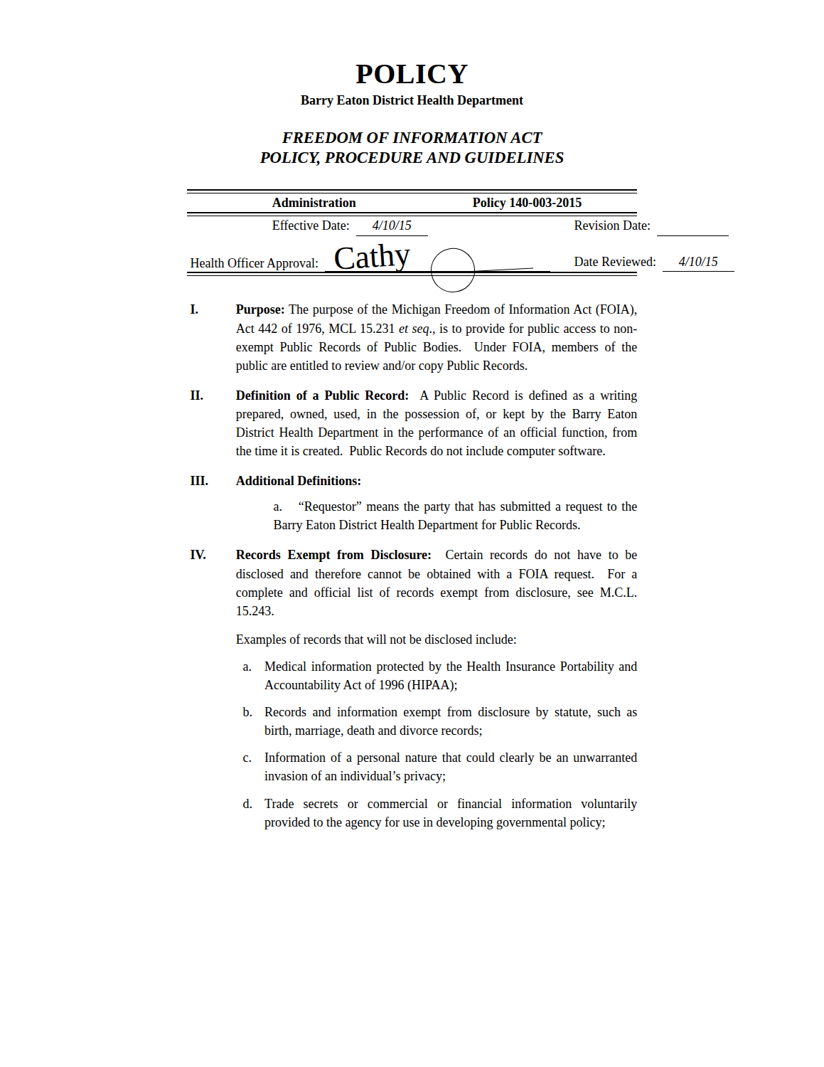POLICY
Barry Eaton District Health Department
FREEDOM OF INFORMATION ACT
POLICY, PROCEDURE AND GUIDELINES
| Administration | Policy 140-003-2015 |
| Effective Date: 4/10/15 | Revision Date: |
| Health Officer Approval: Cathy | Date Reviewed: 4/10/15 |
I.
Purpose: The purpose of the Michigan Freedom of Information Act (FOIA), Act 442 of 1976, MCL 15.231 et seq., is to provide for public access to non-exempt Public Records of Public Bodies. Under FOIA, members of the public are entitled to review and/or copy Public Records.
II.
Definition of a Public Record: A Public Record is defined as a writing prepared, owned, used, in the possession of, or kept by the Barry Eaton District Health Department in the performance of an official function, from the time it is created. Public Records do not include computer software.
III.
Additional Definitions:
a. “Requestor” means the party that has submitted a request to the Barry Eaton District Health Department for Public Records.
IV.
Records Exempt from Disclosure: Certain records do not have to be disclosed and therefore cannot be obtained with a FOIA request. For a complete and official list of records exempt from disclosure, see M.C.L. 15.243.
Examples of records that will not be disclosed include:
a. Medical information protected by the Health Insurance Portability and Accountability Act of 1996 (HIPAA);
b. Records and information exempt from disclosure by statute, such as birth, marriage, death and divorce records;
c. Information of a personal nature that could clearly be an unwarranted invasion of an individual’s privacy;
d. Trade secrets or commercial or financial information voluntarily provided to the agency for use in developing governmental policy;